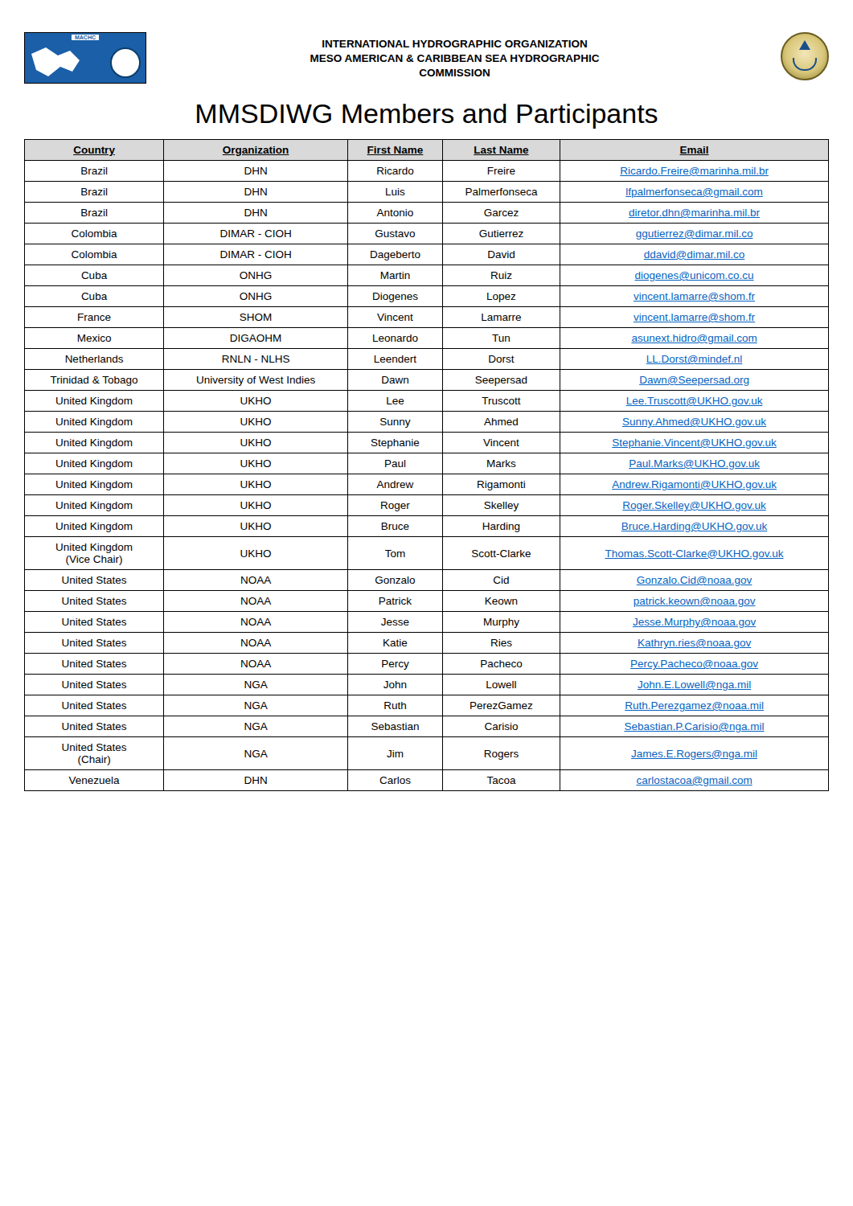MACHC
INTERNATIONAL HYDROGRAPHIC ORGANIZATION
MESO AMERICAN & CARIBBEAN SEA HYDROGRAPHIC
COMMISSION
MMSDIWG Members and Participants
| Country | Organization | First Name | Last Name | Email |
| --- | --- | --- | --- | --- |
| Brazil | DHN | Ricardo | Freire | Ricardo.Freire@marinha.mil.br |
| Brazil | DHN | Luis | Palmerfonseca | lfpalmerfonseca@gmail.com |
| Brazil | DHN | Antonio | Garcez | diretor.dhn@marinha.mil.br |
| Colombia | DIMAR - CIOH | Gustavo | Gutierrez | ggutierrez@dimar.mil.co |
| Colombia | DIMAR - CIOH | Dageberto | David | ddavid@dimar.mil.co |
| Cuba | ONHG | Martin | Ruiz | diogenes@unicom.co.cu |
| Cuba | ONHG | Diogenes | Lopez | vincent.lamarre@shom.fr |
| France | SHOM | Vincent | Lamarre | vincent.lamarre@shom.fr |
| Mexico | DIGAOHM | Leonardo | Tun | asunext.hidro@gmail.com |
| Netherlands | RNLN - NLHS | Leendert | Dorst | LL.Dorst@mindef.nl |
| Trinidad & Tobago | University of West Indies | Dawn | Seepersad | Dawn@Seepersad.org |
| United Kingdom | UKHO | Lee | Truscott | Lee.Truscott@UKHO.gov.uk |
| United Kingdom | UKHO | Sunny | Ahmed | Sunny.Ahmed@UKHO.gov.uk |
| United Kingdom | UKHO | Stephanie | Vincent | Stephanie.Vincent@UKHO.gov.uk |
| United Kingdom | UKHO | Paul | Marks | Paul.Marks@UKHO.gov.uk |
| United Kingdom | UKHO | Andrew | Rigamonti | Andrew.Rigamonti@UKHO.gov.uk |
| United Kingdom | UKHO | Roger | Skelley | Roger.Skelley@UKHO.gov.uk |
| United Kingdom | UKHO | Bruce | Harding | Bruce.Harding@UKHO.gov.uk |
| United Kingdom (Vice Chair) | UKHO | Tom | Scott-Clarke | Thomas.Scott-Clarke@UKHO.gov.uk |
| United States | NOAA | Gonzalo | Cid | Gonzalo.Cid@noaa.gov |
| United States | NOAA | Patrick | Keown | patrick.keown@noaa.gov |
| United States | NOAA | Jesse | Murphy | Jesse.Murphy@noaa.gov |
| United States | NOAA | Katie | Ries | Kathryn.ries@noaa.gov |
| United States | NOAA | Percy | Pacheco | Percy.Pacheco@noaa.gov |
| United States | NGA | John | Lowell | John.E.Lowell@nga.mil |
| United States | NGA | Ruth | PerezGamez | Ruth.Perezgamez@noaa.mil |
| United States | NGA | Sebastian | Carisio | Sebastian.P.Carisio@nga.mil |
| United States (Chair) | NGA | Jim | Rogers | James.E.Rogers@nga.mil |
| Venezuela | DHN | Carlos | Tacoa | carlostacoa@gmail.com |